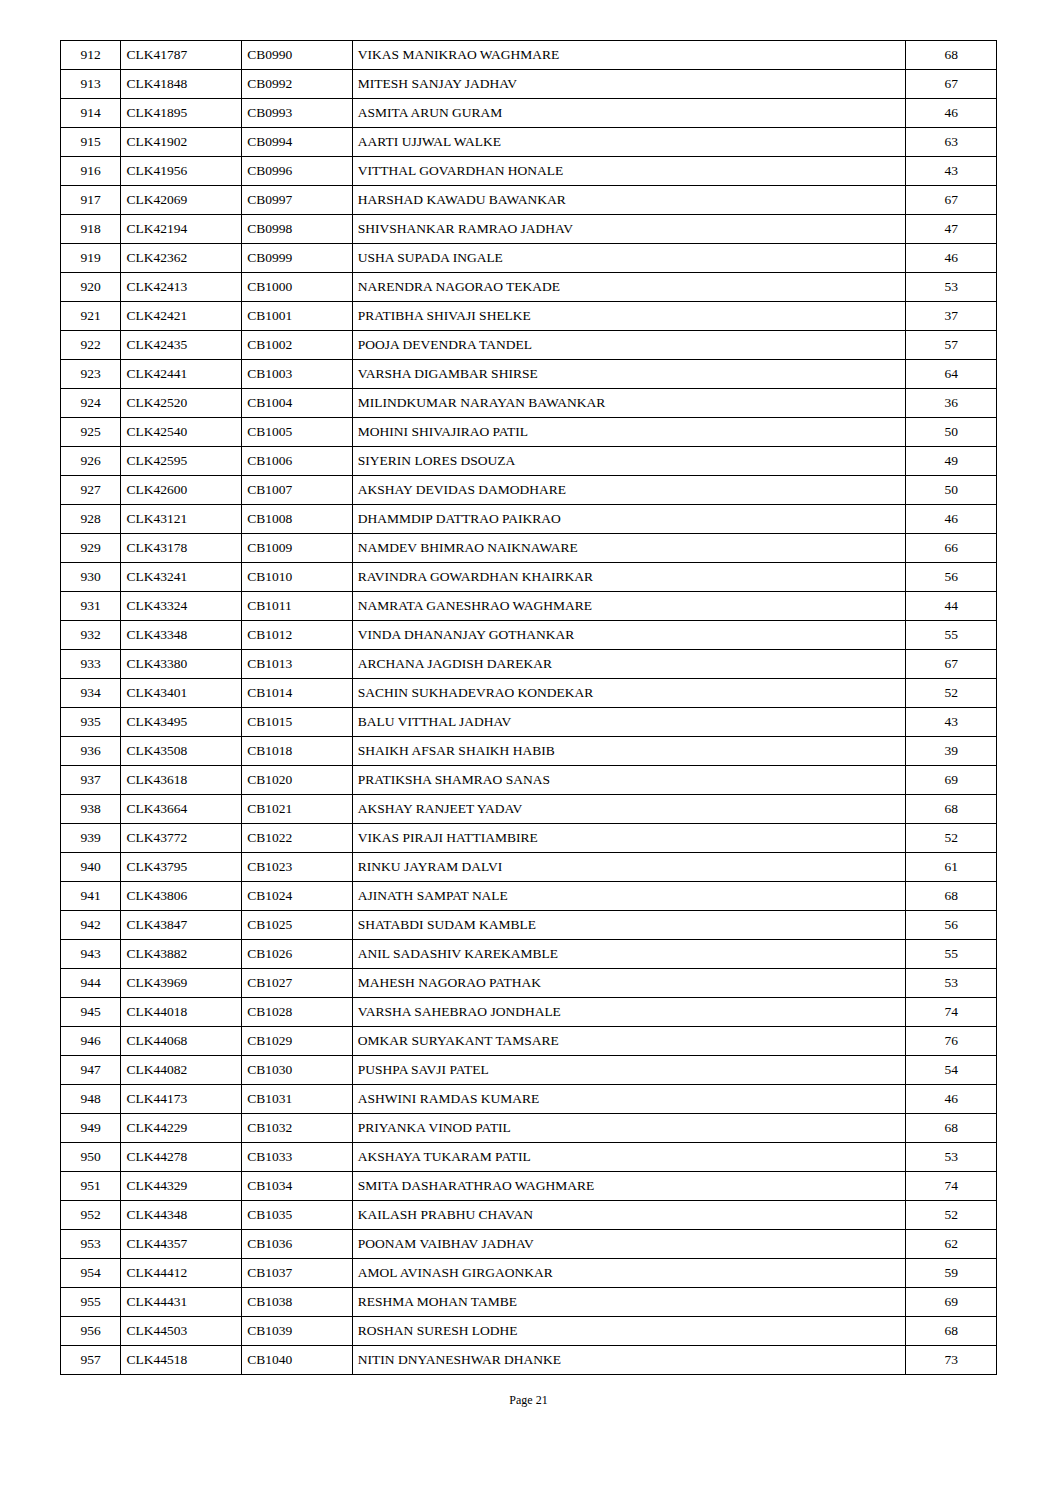| 912 | CLK41787 | CB0990 | VIKAS MANIKRAO WAGHMARE | 68 |
| 913 | CLK41848 | CB0992 | MITESH SANJAY JADHAV | 67 |
| 914 | CLK41895 | CB0993 | ASMITA ARUN GURAM | 46 |
| 915 | CLK41902 | CB0994 | AARTI UJJWAL WALKE | 63 |
| 916 | CLK41956 | CB0996 | VITTHAL GOVARDHAN HONALE | 43 |
| 917 | CLK42069 | CB0997 | HARSHAD KAWADU BAWANKAR | 67 |
| 918 | CLK42194 | CB0998 | SHIVSHANKAR RAMRAO JADHAV | 47 |
| 919 | CLK42362 | CB0999 | USHA SUPADA INGALE | 46 |
| 920 | CLK42413 | CB1000 | NARENDRA NAGORAO TEKADE | 53 |
| 921 | CLK42421 | CB1001 | PRATIBHA SHIVAJI SHELKE | 37 |
| 922 | CLK42435 | CB1002 | POOJA DEVENDRA TANDEL | 57 |
| 923 | CLK42441 | CB1003 | VARSHA DIGAMBAR SHIRSE | 64 |
| 924 | CLK42520 | CB1004 | MILINDKUMAR NARAYAN BAWANKAR | 36 |
| 925 | CLK42540 | CB1005 | MOHINI SHIVAJIRAO PATIL | 50 |
| 926 | CLK42595 | CB1006 | SIYERIN LORES DSOUZA | 49 |
| 927 | CLK42600 | CB1007 | AKSHAY DEVIDAS DAMODHARE | 50 |
| 928 | CLK43121 | CB1008 | DHAMMDIP DATTRAO PAIKRAO | 46 |
| 929 | CLK43178 | CB1009 | NAMDEV BHIMRAO NAIKNAWARE | 66 |
| 930 | CLK43241 | CB1010 | RAVINDRA GOWARDHAN KHAIRKAR | 56 |
| 931 | CLK43324 | CB1011 | NAMRATA GANESHRAO WAGHMARE | 44 |
| 932 | CLK43348 | CB1012 | VINDA DHANANJAY GOTHANKAR | 55 |
| 933 | CLK43380 | CB1013 | ARCHANA JAGDISH DAREKAR | 67 |
| 934 | CLK43401 | CB1014 | SACHIN SUKHADEVRAO KONDEKAR | 52 |
| 935 | CLK43495 | CB1015 | BALU VITTHAL JADHAV | 43 |
| 936 | CLK43508 | CB1018 | SHAIKH AFSAR SHAIKH HABIB | 39 |
| 937 | CLK43618 | CB1020 | PRATIKSHA SHAMRAO SANAS | 69 |
| 938 | CLK43664 | CB1021 | AKSHAY RANJEET YADAV | 68 |
| 939 | CLK43772 | CB1022 | VIKAS PIRAJI HATTIAMBIRE | 52 |
| 940 | CLK43795 | CB1023 | RINKU JAYRAM DALVI | 61 |
| 941 | CLK43806 | CB1024 | AJINATH SAMPAT NALE | 68 |
| 942 | CLK43847 | CB1025 | SHATABDI SUDAM KAMBLE | 56 |
| 943 | CLK43882 | CB1026 | ANIL SADASHIV KAREKAMBLE | 55 |
| 944 | CLK43969 | CB1027 | MAHESH NAGORAO PATHAK | 53 |
| 945 | CLK44018 | CB1028 | VARSHA SAHEBRAO JONDHALE | 74 |
| 946 | CLK44068 | CB1029 | OMKAR SURYAKANT TAMSARE | 76 |
| 947 | CLK44082 | CB1030 | PUSHPA SAVJI PATEL | 54 |
| 948 | CLK44173 | CB1031 | ASHWINI RAMDAS KUMARE | 46 |
| 949 | CLK44229 | CB1032 | PRIYANKA VINOD PATIL | 68 |
| 950 | CLK44278 | CB1033 | AKSHAYA TUKARAM PATIL | 53 |
| 951 | CLK44329 | CB1034 | SMITA DASHARATHRAO WAGHMARE | 74 |
| 952 | CLK44348 | CB1035 | KAILASH PRABHU CHAVAN | 52 |
| 953 | CLK44357 | CB1036 | POONAM VAIBHAV JADHAV | 62 |
| 954 | CLK44412 | CB1037 | AMOL AVINASH GIRGAONKAR | 59 |
| 955 | CLK44431 | CB1038 | RESHMA MOHAN TAMBE | 69 |
| 956 | CLK44503 | CB1039 | ROSHAN SURESH LODHE | 68 |
| 957 | CLK44518 | CB1040 | NITIN DNYANESHWAR DHANKE | 73 |
Page 21